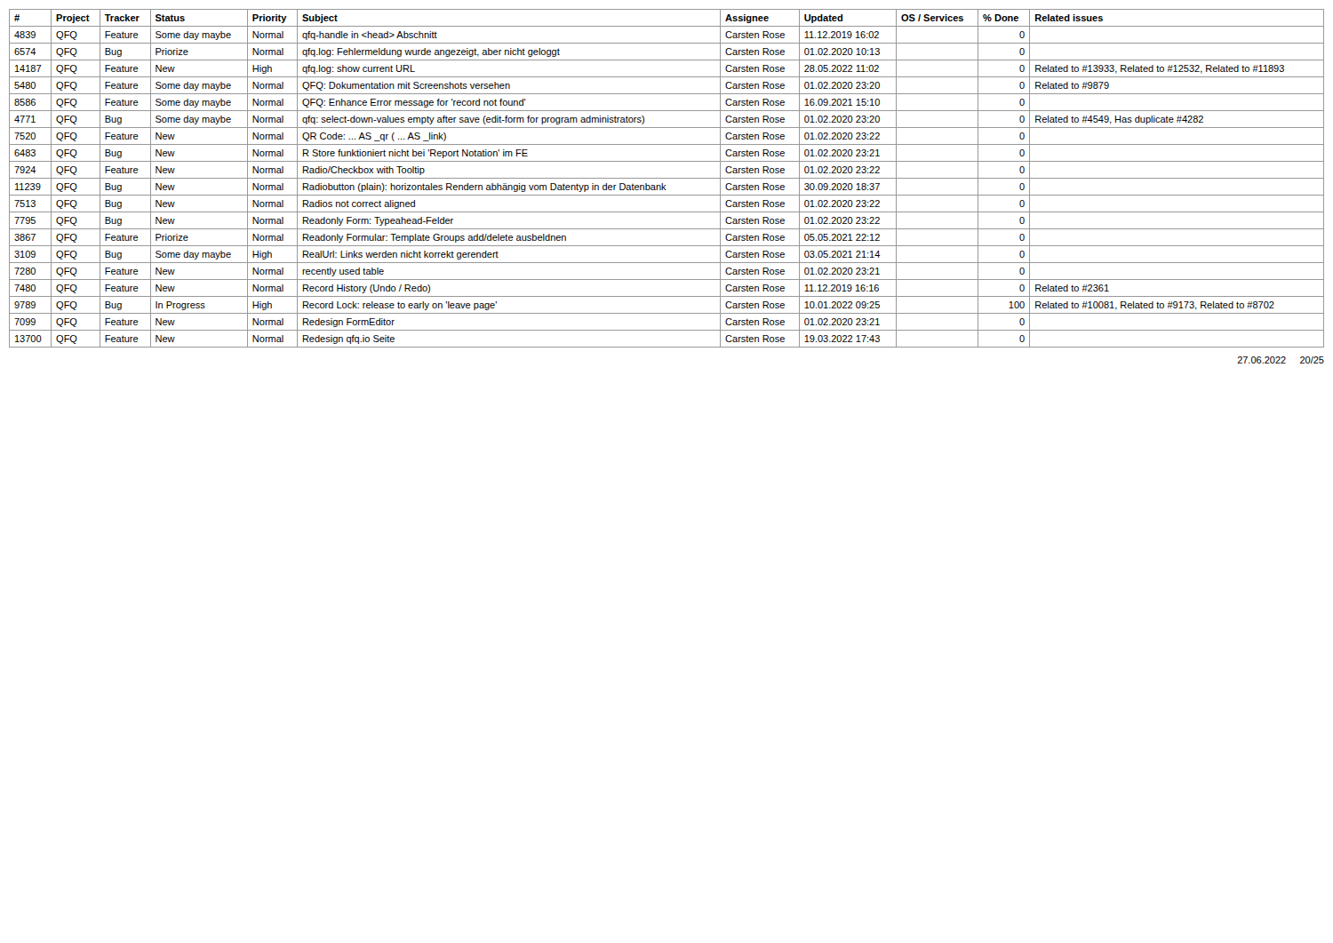| # | Project | Tracker | Status | Priority | Subject | Assignee | Updated | OS / Services | % Done | Related issues |
| --- | --- | --- | --- | --- | --- | --- | --- | --- | --- | --- |
| 4839 | QFQ | Feature | Some day maybe | Normal | qfq-handle in <head> Abschnitt | Carsten Rose | 11.12.2019 16:02 | | 0 | |
| 6574 | QFQ | Bug | Priorize | Normal | qfq.log: Fehlermeldung wurde angezeigt, aber nicht geloggt | Carsten Rose | 01.02.2020 10:13 | | 0 | |
| 14187 | QFQ | Feature | New | High | qfq.log: show current URL | Carsten Rose | 28.05.2022 11:02 | | 0 | Related to #13933, Related to #12532, Related to #11893 |
| 5480 | QFQ | Feature | Some day maybe | Normal | QFQ: Dokumentation mit Screenshots versehen | Carsten Rose | 01.02.2020 23:20 | | 0 | Related to #9879 |
| 8586 | QFQ | Feature | Some day maybe | Normal | QFQ: Enhance Error message for 'record not found' | Carsten Rose | 16.09.2021 15:10 | | 0 | |
| 4771 | QFQ | Bug | Some day maybe | Normal | qfq: select-down-values empty after save (edit-form for program administrators) | Carsten Rose | 01.02.2020 23:20 | | 0 | Related to #4549, Has duplicate #4282 |
| 7520 | QFQ | Feature | New | Normal | QR Code: ... AS _qr ( ... AS _link) | Carsten Rose | 01.02.2020 23:22 | | 0 | |
| 6483 | QFQ | Bug | New | Normal | R Store funktioniert nicht bei 'Report Notation' im FE | Carsten Rose | 01.02.2020 23:21 | | 0 | |
| 7924 | QFQ | Feature | New | Normal | Radio/Checkbox with Tooltip | Carsten Rose | 01.02.2020 23:22 | | 0 | |
| 11239 | QFQ | Bug | New | Normal | Radiobutton (plain): horizontales Rendern abhängig vom Datentyp in der Datenbank | Carsten Rose | 30.09.2020 18:37 | | 0 | |
| 7513 | QFQ | Bug | New | Normal | Radios not correct aligned | Carsten Rose | 01.02.2020 23:22 | | 0 | |
| 7795 | QFQ | Bug | New | Normal | Readonly Form: Typeahead-Felder | Carsten Rose | 01.02.2020 23:22 | | 0 | |
| 3867 | QFQ | Feature | Priorize | Normal | Readonly Formular: Template Groups add/delete ausbeldnen | Carsten Rose | 05.05.2021 22:12 | | 0 | |
| 3109 | QFQ | Bug | Some day maybe | High | RealUrl: Links werden nicht korrekt gerendert | Carsten Rose | 03.05.2021 21:14 | | 0 | |
| 7280 | QFQ | Feature | New | Normal | recently used table | Carsten Rose | 01.02.2020 23:21 | | 0 | |
| 7480 | QFQ | Feature | New | Normal | Record History (Undo / Redo) | Carsten Rose | 11.12.2019 16:16 | | 0 | Related to #2361 |
| 9789 | QFQ | Bug | In Progress | High | Record Lock: release to early on 'leave page' | Carsten Rose | 10.01.2022 09:25 | | 100 | Related to #10081, Related to #9173, Related to #8702 |
| 7099 | QFQ | Feature | New | Normal | Redesign FormEditor | Carsten Rose | 01.02.2020 23:21 | | 0 | |
| 13700 | QFQ | Feature | New | Normal | Redesign qfq.io Seite | Carsten Rose | 19.03.2022 17:43 | | 0 | |
27.06.2022 20/25